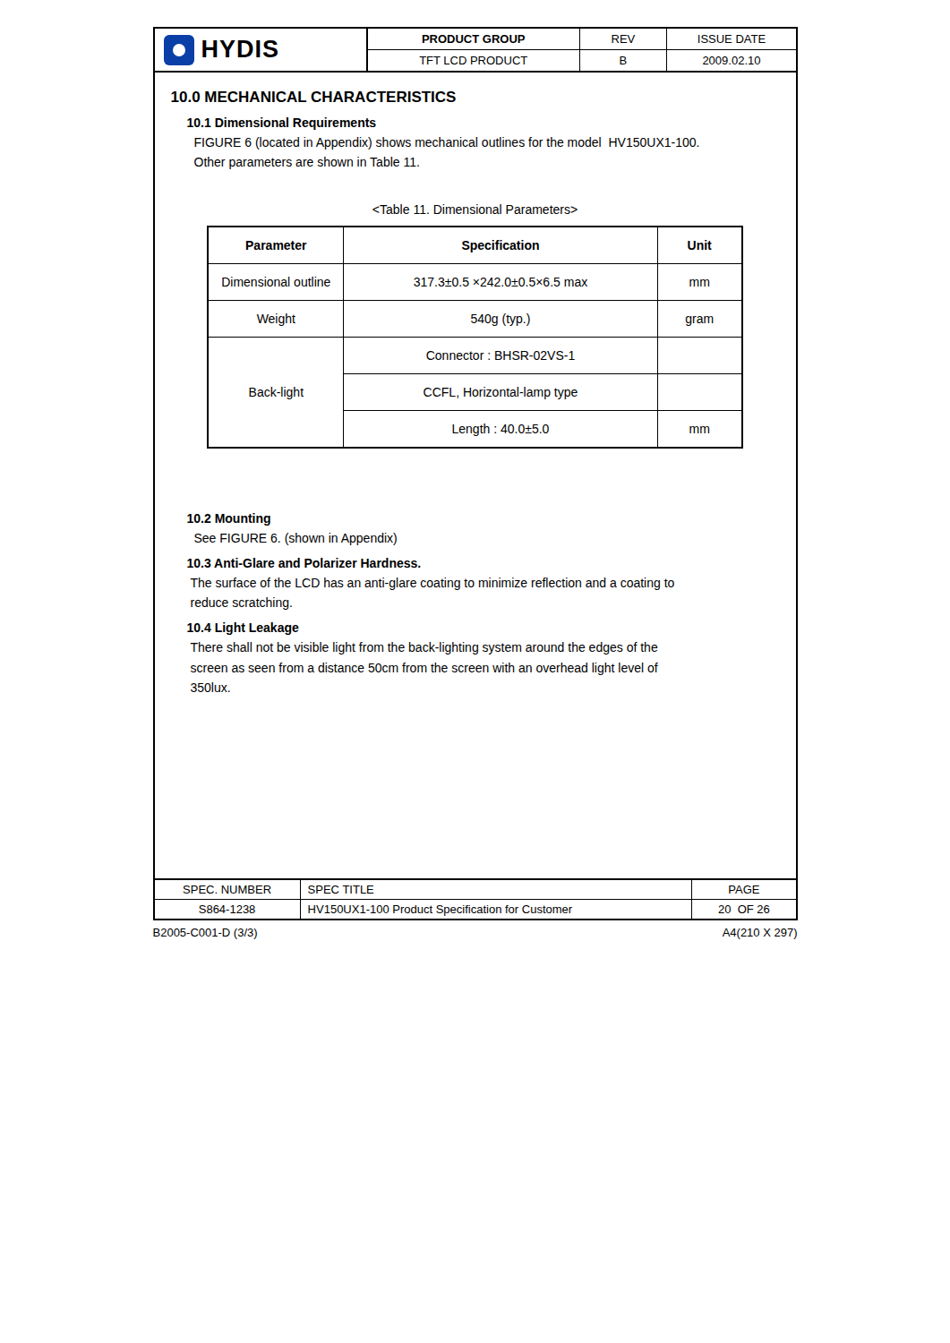| HYDIS | PRODUCT GROUP | REV | ISSUE DATE |
| TFT LCD PRODUCT | B | 2009.02.10 |
10.0 MECHANICAL CHARACTERISTICS
10.1 Dimensional Requirements
FIGURE 6 (located in Appendix) shows mechanical outlines for the model HV150UX1-100.
Other parameters are shown in Table 11.
<Table 11. Dimensional Parameters>
| Parameter | Specification | Unit |
| --- | --- | --- |
| Dimensional outline | 317.3±0.5 ×242.0±0.5×6.5 max | mm |
| Weight | 540g (typ.) | gram |
| Back-light | Connector : BHSR-02VS-1 | |
| CCFL, Horizontal-lamp type | |
| Length : 40.0±5.0 | mm |
10.2 Mounting
See FIGURE 6. (shown in Appendix)
10.3 Anti-Glare and Polarizer Hardness.
The surface of the LCD has an anti-glare coating to minimize reflection and a coating to
reduce scratching.
10.4 Light Leakage
There shall not be visible light from the back-lighting system around the edges of the
screen as seen from a distance 50cm from the screen with an overhead light level of
350lux.
| SPEC. NUMBER | SPEC TITLE | PAGE |
| S864-1238 | HV150UX1-100 Product Specification for Customer | 20 OF 26 |
B2005-C001-D (3/3) A4(210 X 297)